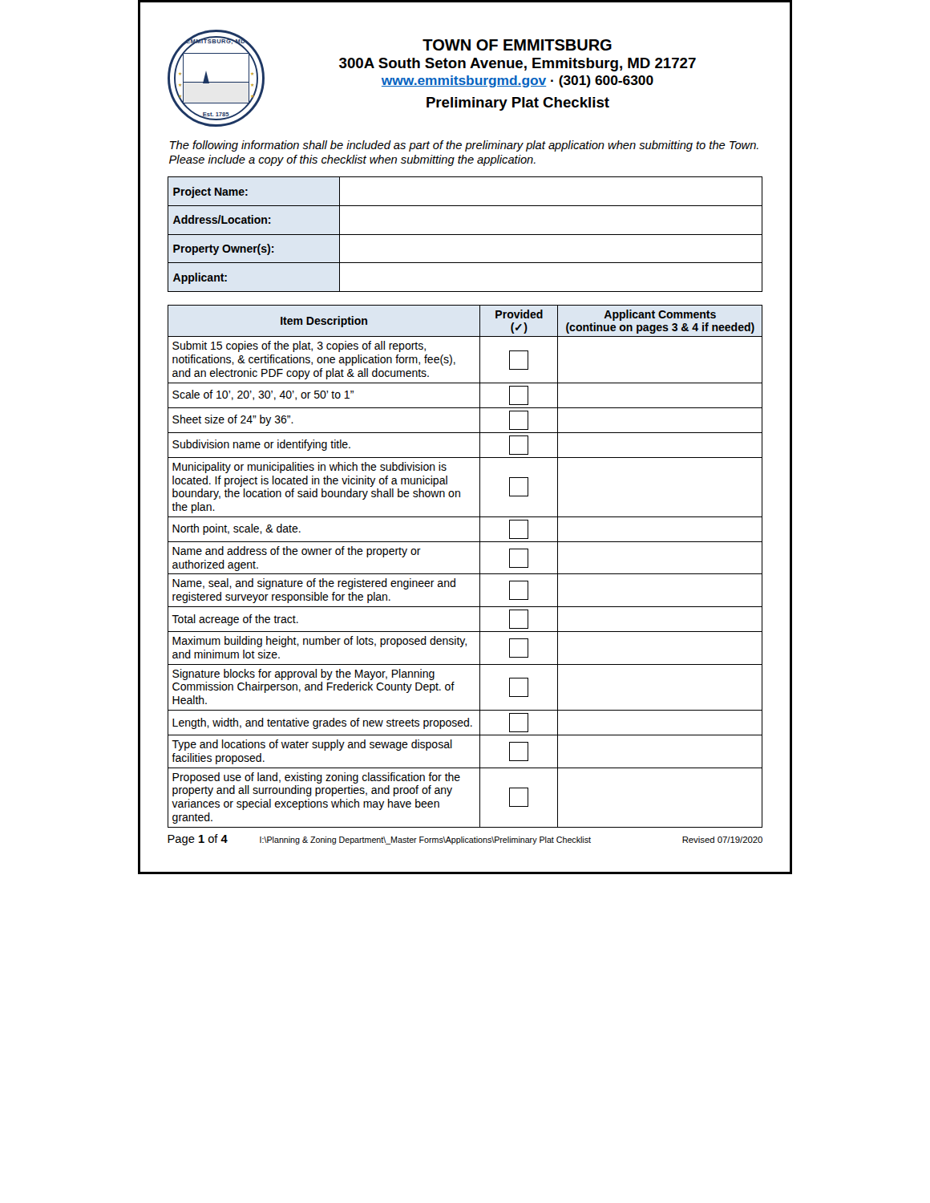EMMITSBURG, MD
Est. 1785
★ ★ ★ ★ ★ ★
TOWN OF EMMITSBURG
300A South Seton Avenue, Emmitsburg, MD 21727
www.emmitsburgmd.gov · (301) 600-6300
Preliminary Plat Checklist
The following information shall be included as part of the preliminary plat application when submitting to the Town. Please include a copy of this checklist when submitting the application.
| Project Name: | |
| Address/Location: | |
| Property Owner(s): | |
| Applicant: | |
| Item Description | Provided (✓) | Applicant Comments (continue on pages 3 & 4 if needed) |
| --- | --- | --- |
| Submit 15 copies of the plat, 3 copies of all reports, notifications, & certifications, one application form, fee(s), and an electronic PDF copy of plat & all documents. | | |
| Scale of 10’, 20’, 30’, 40’, or 50’ to 1” | | |
| Sheet size of 24” by 36”. | | |
| Subdivision name or identifying title. | | |
| Municipality or municipalities in which the subdivision is located. If project is located in the vicinity of a municipal boundary, the location of said boundary shall be shown on the plan. | | |
| North point, scale, & date. | | |
| Name and address of the owner of the property or authorized agent. | | |
| Name, seal, and signature of the registered engineer and registered surveyor responsible for the plan. | | |
| Total acreage of the tract. | | |
| Maximum building height, number of lots, proposed density, and minimum lot size. | | |
| Signature blocks for approval by the Mayor, Planning Commission Chairperson, and Frederick County Dept. of Health. | | |
| Length, width, and tentative grades of new streets proposed. | | |
| Type and locations of water supply and sewage disposal facilities proposed. | | |
| Proposed use of land, existing zoning classification for the property and all surrounding properties, and proof of any variances or special exceptions which may have been granted. | | |
Page 1 of 4
I:\Planning & Zoning Department\_Master Forms\Applications\Preliminary Plat Checklist
Revised 07/19/2020